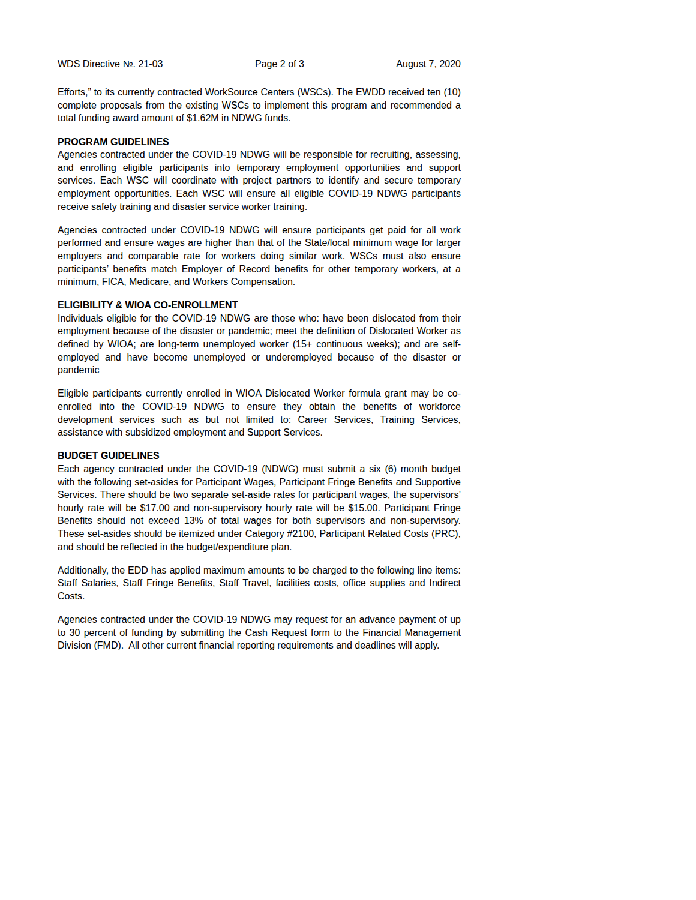WDS Directive №. 21-03 Page 2 of 3 August 7, 2020
Efforts,” to its currently contracted WorkSource Centers (WSCs). The EWDD received ten (10) complete proposals from the existing WSCs to implement this program and recommended a total funding award amount of $1.62M in NDWG funds.
Program Guidelines
Agencies contracted under the COVID-19 NDWG will be responsible for recruiting, assessing, and enrolling eligible participants into temporary employment opportunities and support services. Each WSC will coordinate with project partners to identify and secure temporary employment opportunities. Each WSC will ensure all eligible COVID-19 NDWG participants receive safety training and disaster service worker training.
Agencies contracted under COVID-19 NDWG will ensure participants get paid for all work performed and ensure wages are higher than that of the State/local minimum wage for larger employers and comparable rate for workers doing similar work. WSCs must also ensure participants’ benefits match Employer of Record benefits for other temporary workers, at a minimum, FICA, Medicare, and Workers Compensation.
Eligibility & WIOA Co-Enrollment
Individuals eligible for the COVID-19 NDWG are those who: have been dislocated from their employment because of the disaster or pandemic; meet the definition of Dislocated Worker as defined by WIOA; are long-term unemployed worker (15+ continuous weeks); and are self-employed and have become unemployed or underemployed because of the disaster or pandemic
Eligible participants currently enrolled in WIOA Dislocated Worker formula grant may be co-enrolled into the COVID-19 NDWG to ensure they obtain the benefits of workforce development services such as but not limited to: Career Services, Training Services, assistance with subsidized employment and Support Services.
Budget Guidelines
Each agency contracted under the COVID-19 (NDWG) must submit a six (6) month budget with the following set-asides for Participant Wages, Participant Fringe Benefits and Supportive Services. There should be two separate set-aside rates for participant wages, the supervisors’ hourly rate will be $17.00 and non-supervisory hourly rate will be $15.00. Participant Fringe Benefits should not exceed 13% of total wages for both supervisors and non-supervisory. These set-asides should be itemized under Category #2100, Participant Related Costs (PRC), and should be reflected in the budget/expenditure plan.
Additionally, the EDD has applied maximum amounts to be charged to the following line items: Staff Salaries, Staff Fringe Benefits, Staff Travel, facilities costs, office supplies and Indirect Costs.
Agencies contracted under the COVID-19 NDWG may request for an advance payment of up to 30 percent of funding by submitting the Cash Request form to the Financial Management Division (FMD). All other current financial reporting requirements and deadlines will apply.